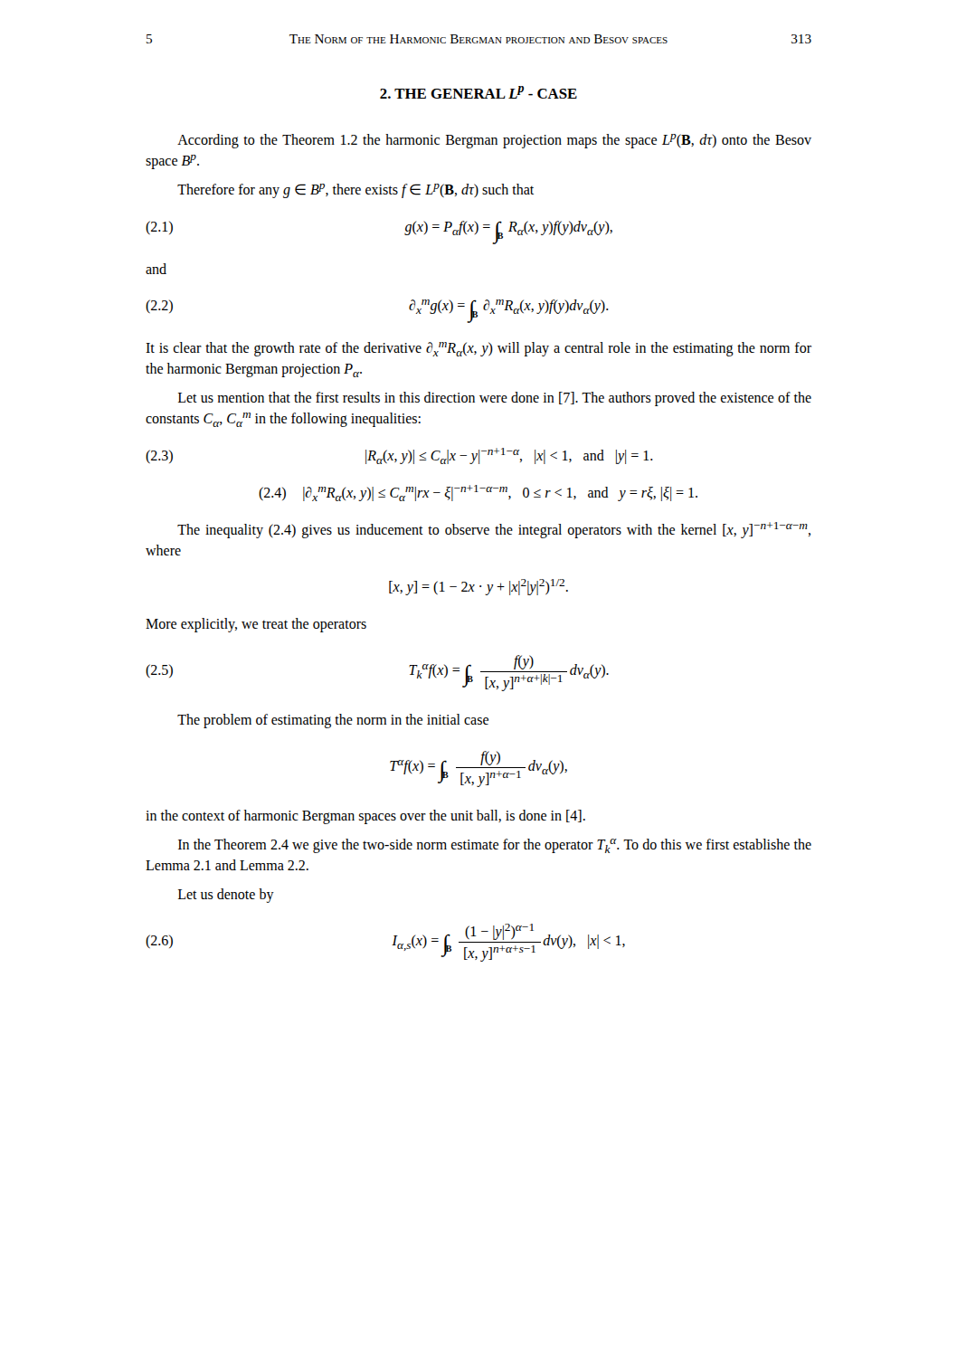5 The Norm of the Harmonic Bergman projection and Besov spaces 313
2. THE GENERAL Lp - CASE
According to the Theorem 1.2 the harmonic Bergman projection maps the space Lp(B, dτ) onto the Besov space Bp.
Therefore for any g ∈ Bp, there exists f ∈ Lp(B, dτ) such that
(2.1) g(x) = Pαf(x) = ∫B Rα(x, y)f(y)dvα(y),
and
(2.2) ∂xmg(x) = ∫B ∂xmRα(x, y)f(y)dvα(y).
It is clear that the growth rate of the derivative ∂xmRα(x, y) will play a central role in the estimating the norm for the harmonic Bergman projection Pα.
Let us mention that the first results in this direction were done in [7]. The authors proved the existence of the constants Cα, Cαm in the following inequalities:
(2.3) |Rα(x, y)| ≤ Cα|x − y|−n+1−α, |x| < 1, and |y| = 1.
(2.4) |∂xmRα(x, y)| ≤ Cαm|rx − ξ|−n+1−α−m, 0 ≤ r < 1, and y = rξ, |ξ| = 1.
The inequality (2.4) gives us inducement to observe the integral operators with the kernel [x, y]−n+1−α−m, where
[x, y] = (1 − 2x · y + |x|2|y|2)1/2.
More explicitly, we treat the operators
(2.5) Tkαf(x) = ∫B f(y)[x, y]n+α+|k|−1 dvα(y).
The problem of estimating the norm in the initial case
Tαf(x) = ∫B f(y)[x, y]n+α−1 dvα(y),
in the context of harmonic Bergman spaces over the unit ball, is done in [4].
In the Theorem 2.4 we give the two-side norm estimate for the operator Tkα. To do this we first establishe the Lemma 2.1 and Lemma 2.2.
Let us denote by
(2.6) Iα,s(x) = ∫B (1 − |y|2)α−1[x, y]n+α+s−1 dv(y), |x| < 1,